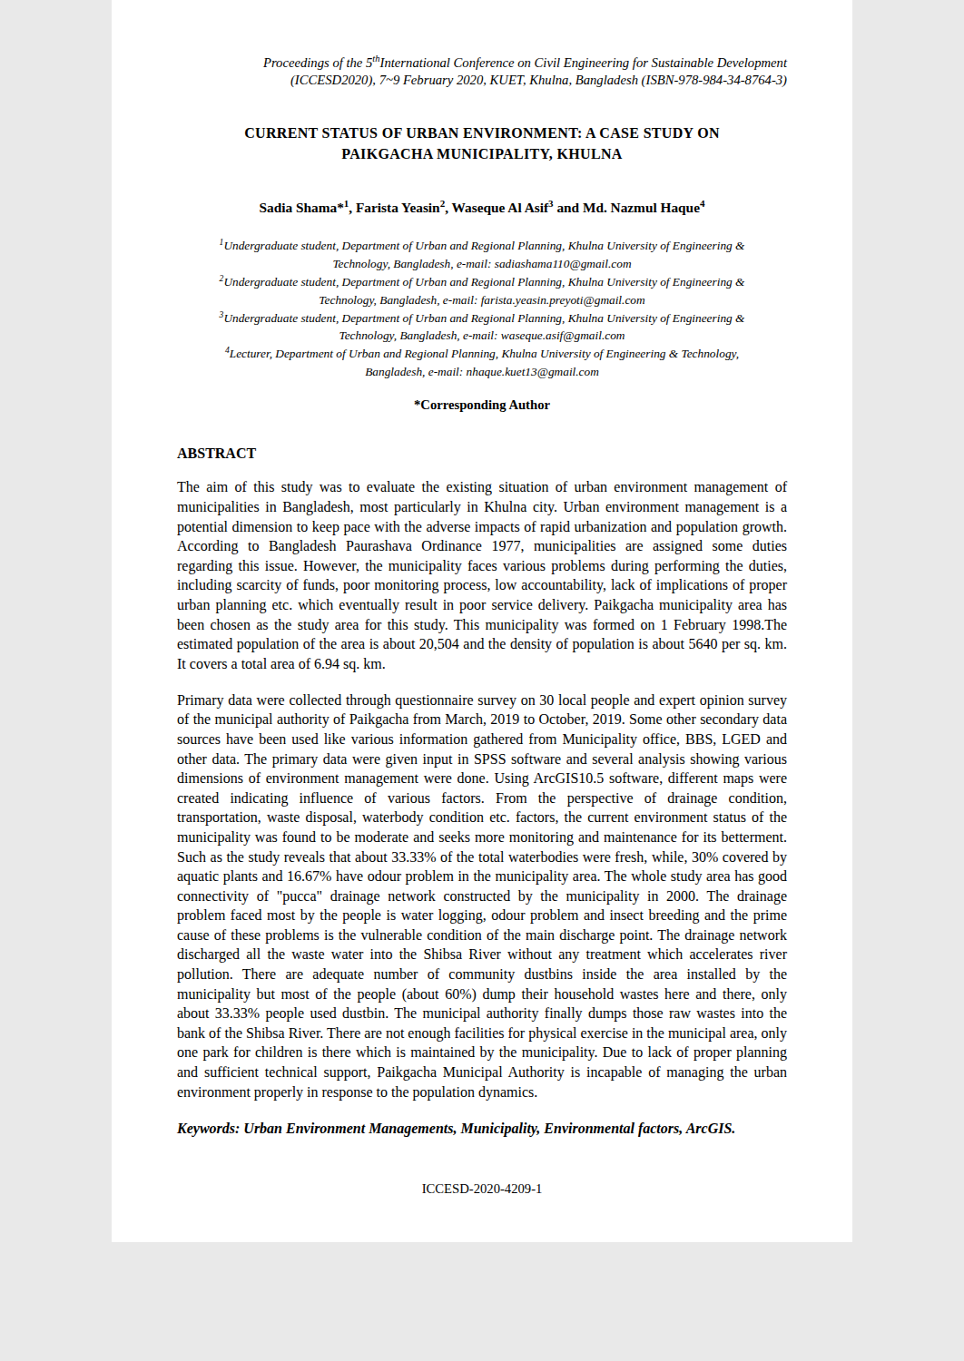Proceedings of the 5thInternational Conference on Civil Engineering for Sustainable Development
(ICCESD2020), 7~9 February 2020, KUET, Khulna, Bangladesh (ISBN-978-984-34-8764-3)
Current Status of Urban Environment: A Case Study on
Paikgacha Municipality, Khulna
Sadia Shama*1, Farista Yeasin2, Waseque Al Asif3 and Md. Nazmul Haque4
1Undergraduate student, Department of Urban and Regional Planning, Khulna University of Engineering &
Technology, Bangladesh, e-mail: sadiashama110@gmail.com
2Undergraduate student, Department of Urban and Regional Planning, Khulna University of Engineering &
Technology, Bangladesh, e-mail: farista.yeasin.preyoti@gmail.com
3Undergraduate student, Department of Urban and Regional Planning, Khulna University of Engineering &
Technology, Bangladesh, e-mail: waseque.asif@gmail.com
4Lecturer, Department of Urban and Regional Planning, Khulna University of Engineering & Technology,
Bangladesh, e-mail: nhaque.kuet13@gmail.com
*Corresponding Author
Abstract
The aim of this study was to evaluate the existing situation of urban environment management of municipalities in Bangladesh, most particularly in Khulna city. Urban environment management is a potential dimension to keep pace with the adverse impacts of rapid urbanization and population growth. According to Bangladesh Paurashava Ordinance 1977, municipalities are assigned some duties regarding this issue. However, the municipality faces various problems during performing the duties, including scarcity of funds, poor monitoring process, low accountability, lack of implications of proper urban planning etc. which eventually result in poor service delivery. Paikgacha municipality area has been chosen as the study area for this study. This municipality was formed on 1 February 1998.The estimated population of the area is about 20,504 and the density of population is about 5640 per sq. km. It covers a total area of 6.94 sq. km.
Primary data were collected through questionnaire survey on 30 local people and expert opinion survey of the municipal authority of Paikgacha from March, 2019 to October, 2019. Some other secondary data sources have been used like various information gathered from Municipality office, BBS, LGED and other data. The primary data were given input in SPSS software and several analysis showing various dimensions of environment management were done. Using ArcGIS10.5 software, different maps were created indicating influence of various factors. From the perspective of drainage condition, transportation, waste disposal, waterbody condition etc. factors, the current environment status of the municipality was found to be moderate and seeks more monitoring and maintenance for its betterment. Such as the study reveals that about 33.33% of the total waterbodies were fresh, while, 30% covered by aquatic plants and 16.67% have odour problem in the municipality area. The whole study area has good connectivity of "pucca" drainage network constructed by the municipality in 2000. The drainage problem faced most by the people is water logging, odour problem and insect breeding and the prime cause of these problems is the vulnerable condition of the main discharge point. The drainage network discharged all the waste water into the Shibsa River without any treatment which accelerates river pollution. There are adequate number of community dustbins inside the area installed by the municipality but most of the people (about 60%) dump their household wastes here and there, only about 33.33% people used dustbin. The municipal authority finally dumps those raw wastes into the bank of the Shibsa River. There are not enough facilities for physical exercise in the municipal area, only one park for children is there which is maintained by the municipality. Due to lack of proper planning and sufficient technical support, Paikgacha Municipal Authority is incapable of managing the urban environment properly in response to the population dynamics.
Keywords: Urban Environment Managements, Municipality, Environmental factors, ArcGIS.
ICCESD-2020-4209-1